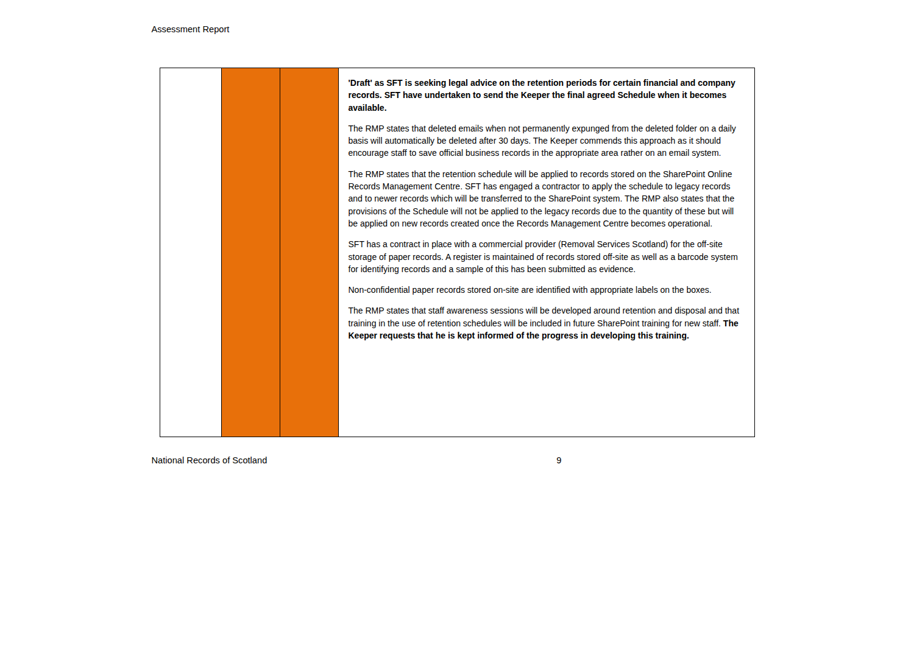Assessment Report
| | | | 'Draft' as SFT is seeking legal advice on the retention periods for certain financial and company records. SFT have undertaken to send the Keeper the final agreed Schedule when it becomes available. The RMP states that deleted emails when not permanently expunged from the deleted folder on a daily basis will automatically be deleted after 30 days. The Keeper commends this approach as it should encourage staff to save official business records in the appropriate area rather on an email system. The RMP states that the retention schedule will be applied to records stored on the SharePoint Online Records Management Centre. SFT has engaged a contractor to apply the schedule to legacy records and to newer records which will be transferred to the SharePoint system. The RMP also states that the provisions of the Schedule will not be applied to the legacy records due to the quantity of these but will be applied on new records created once the Records Management Centre becomes operational. SFT has a contract in place with a commercial provider (Removal Services Scotland) for the off-site storage of paper records. A register is maintained of records stored off-site as well as a barcode system for identifying records and a sample of this has been submitted as evidence. Non-confidential paper records stored on-site are identified with appropriate labels on the boxes. The RMP states that staff awareness sessions will be developed around retention and disposal and that training in the use of retention schedules will be included in future SharePoint training for new staff. The Keeper requests that he is kept informed of the progress in developing this training. |
National Records of Scotland
9